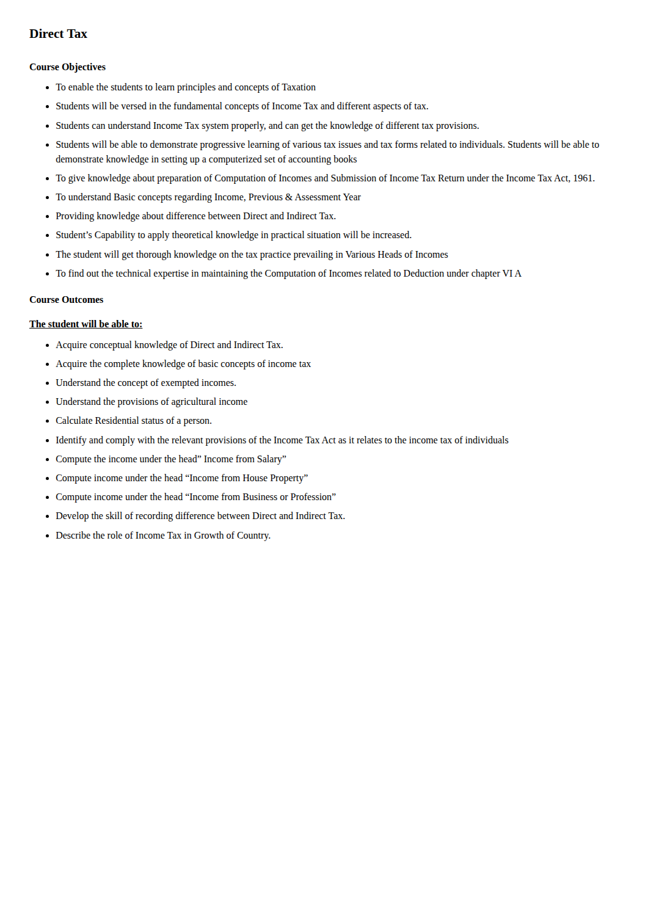Direct Tax
Course Objectives
To enable the students to learn principles and concepts of Taxation
Students will be versed in the fundamental concepts of Income Tax and different aspects of tax.
Students can understand Income Tax system properly, and can get the knowledge of different tax provisions.
Students will be able to demonstrate progressive learning of various tax issues and tax forms related to individuals. Students will be able to demonstrate knowledge in setting up a computerized set of accounting books
To give knowledge about preparation of Computation of Incomes and Submission of Income Tax Return under the Income Tax Act, 1961.
To understand Basic concepts regarding Income, Previous & Assessment Year
Providing knowledge about difference between Direct and Indirect Tax.
Student’s Capability to apply theoretical knowledge in practical situation will be increased.
The student will get thorough knowledge on the tax practice prevailing in Various Heads of Incomes
To find out the technical expertise in maintaining the Computation of Incomes related to Deduction under chapter VI A
Course Outcomes
The student will be able to:
Acquire conceptual knowledge of Direct and Indirect Tax.
Acquire the complete knowledge of basic concepts of income tax
Understand the concept of exempted incomes.
Understand the provisions of agricultural income
Calculate Residential status of a person.
Identify and comply with the relevant provisions of the Income Tax Act as it relates to the income tax of individuals
Compute the income under the head” Income from Salary”
Compute income under the head “Income from House Property”
Compute income under the head “Income from Business or Profession”
Develop the skill of recording difference between Direct and Indirect Tax.
Describe the role of Income Tax in Growth of Country.